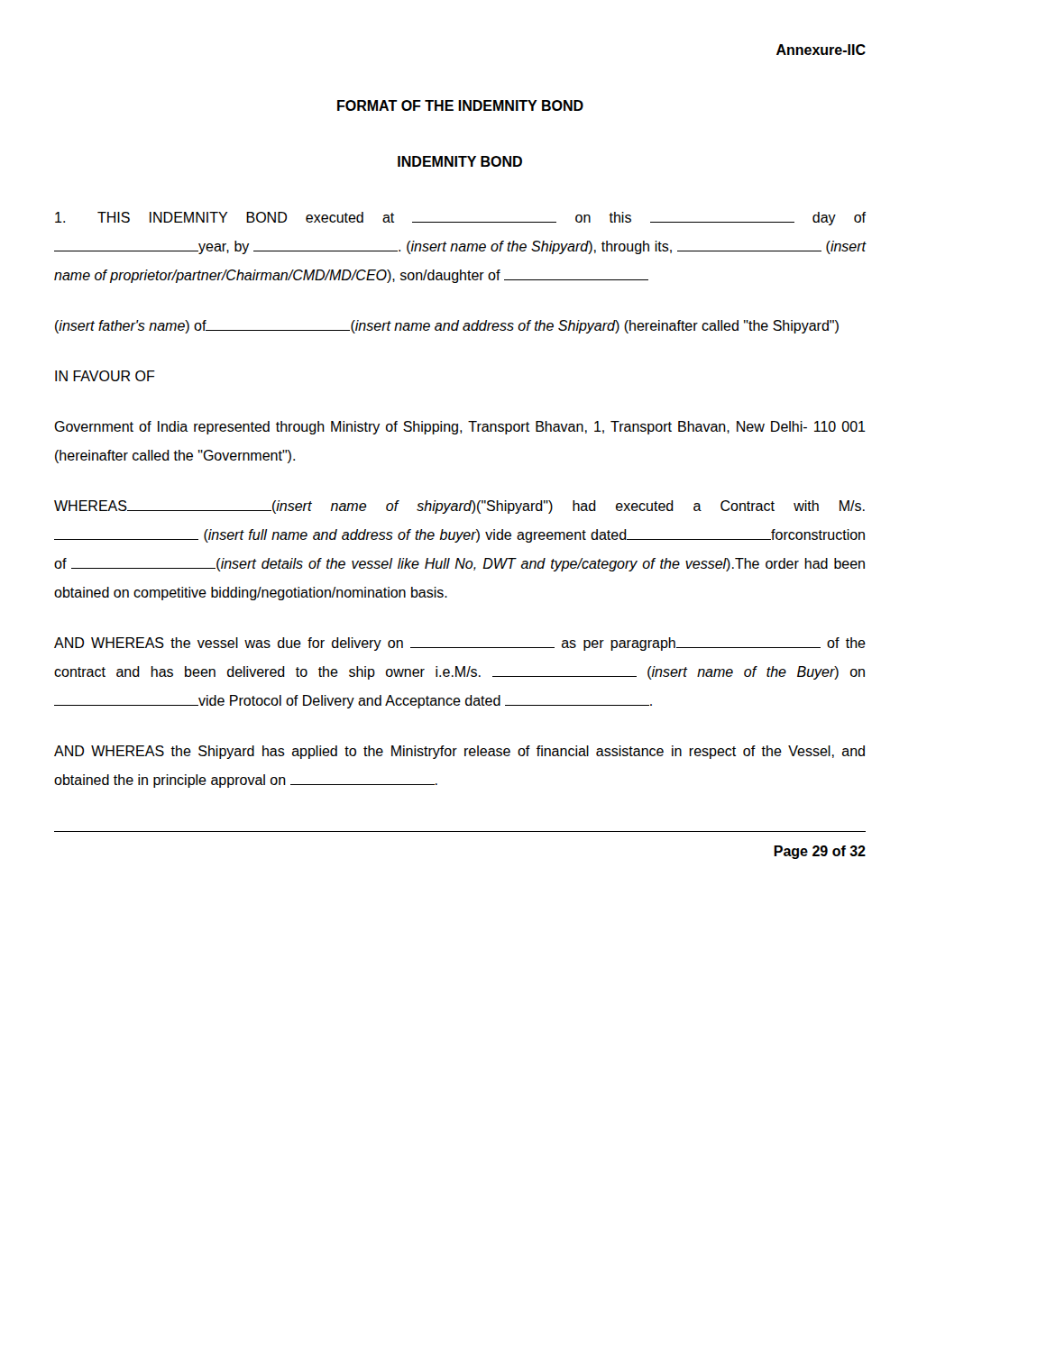Annexure-IIC
FORMAT OF THE INDEMNITY BOND
INDEMNITY BOND
1. THIS INDEMNITY BOND executed at on this day of year, by . (insert name of the Shipyard), through its, (insert name of proprietor/partner/Chairman/CMD/MD/CEO), son/daughter of
(insert father's name) of (insert name and address of the Shipyard) (hereinafter called "the Shipyard")
IN FAVOUR OF
Government of India represented through Ministry of Shipping, Transport Bhavan, 1, Transport Bhavan, New Delhi- 110 001 (hereinafter called the "Government").
WHEREAS (insert name of shipyard)("Shipyard") had executed a Contract with M/s. (insert full name and address of the buyer) vide agreement dated forconstruction of (insert details of the vessel like Hull No, DWT and type/category of the vessel).The order had been obtained on competitive bidding/negotiation/nomination basis.
AND WHEREAS the vessel was due for delivery on as per paragraph of the contract and has been delivered to the ship owner i.e.M/s. (insert name of the Buyer) on vide Protocol of Delivery and Acceptance dated .
AND WHEREAS the Shipyard has applied to the Ministryfor release of financial assistance in respect of the Vessel, and obtained the in principle approval on .
Page 29 of 32